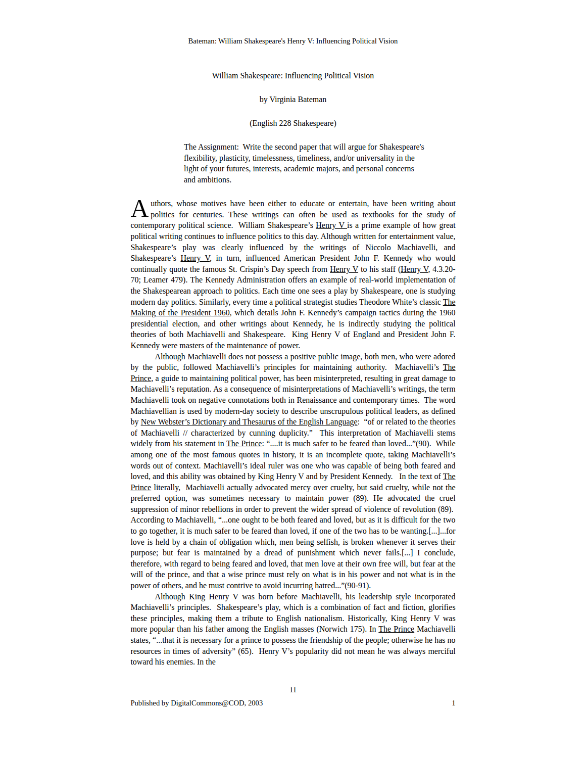Bateman: William Shakespeare's Henry V: Influencing Political Vision
William Shakespeare: Influencing Political Vision
by Virginia Bateman
(English 228 Shakespeare)
The Assignment: Write the second paper that will argue for Shakespeare's flexibility, plasticity, timelessness, timeliness, and/or universality in the light of your futures, interests, academic majors, and personal concerns and ambitions.
Authors, whose motives have been either to educate or entertain, have been writing about politics for centuries. These writings can often be used as textbooks for the study of contemporary political science. William Shakespeare’s Henry V is a prime example of how great political writing continues to influence politics to this day. Although written for entertainment value, Shakespeare’s play was clearly influenced by the writings of Niccolo Machiavelli, and Shakespeare’s Henry V, in turn, influenced American President John F. Kennedy who would continually quote the famous St. Crispin’s Day speech from Henry V to his staff (Henry V, 4.3.20-70; Leamer 479). The Kennedy Administration offers an example of real-world implementation of the Shakespearean approach to politics. Each time one sees a play by Shakespeare, one is studying modern day politics. Similarly, every time a political strategist studies Theodore White’s classic The Making of the President 1960, which details John F. Kennedy’s campaign tactics during the 1960 presidential election, and other writings about Kennedy, he is indirectly studying the political theories of both Machiavelli and Shakespeare. King Henry V of England and President John F. Kennedy were masters of the maintenance of power.
Although Machiavelli does not possess a positive public image, both men, who were adored by the public, followed Machiavelli’s principles for maintaining authority. Machiavelli’s The Prince, a guide to maintaining political power, has been misinterpreted, resulting in great damage to Machiavelli’s reputation. As a consequence of misinterpretations of Machiavelli’s writings, the term Machiavelli took on negative connotations both in Renaissance and contemporary times. The word Machiavellian is used by modern-day society to describe unscrupulous political leaders, as defined by New Webster’s Dictionary and Thesaurus of the English Language: “of or related to the theories of Machiavelli // characterized by cunning duplicity.” This interpretation of Machiavelli stems widely from his statement in The Prince: “....it is much safer to be feared than loved...”(90). While among one of the most famous quotes in history, it is an incomplete quote, taking Machiavelli’s words out of context. Machiavelli’s ideal ruler was one who was capable of being both feared and loved, and this ability was obtained by King Henry V and by President Kennedy. In the text of The Prince literally, Machiavelli actually advocated mercy over cruelty, but said cruelty, while not the preferred option, was sometimes necessary to maintain power (89). He advocated the cruel suppression of minor rebellions in order to prevent the wider spread of violence of revolution (89). According to Machiavelli, “...one ought to be both feared and loved, but as it is difficult for the two to go together, it is much safer to be feared than loved, if one of the two has to be wanting.[...]...for love is held by a chain of obligation which, men being selfish, is broken whenever it serves their purpose; but fear is maintained by a dread of punishment which never fails.[...] I conclude, therefore, with regard to being feared and loved, that men love at their own free will, but fear at the will of the prince, and that a wise prince must rely on what is in his power and not what is in the power of others, and he must contrive to avoid incurring hatred...”(90-91).
Although King Henry V was born before Machiavelli, his leadership style incorporated Machiavelli’s principles. Shakespeare’s play, which is a combination of fact and fiction, glorifies these principles, making them a tribute to English nationalism. Historically, King Henry V was more popular than his father among the English masses (Norwich 175). In The Prince Machiavelli states, “...that it is necessary for a prince to possess the friendship of the people; otherwise he has no resources in times of adversity” (65). Henry V’s popularity did not mean he was always merciful toward his enemies. In the
11
Published by DigitalCommons@COD, 2003 1